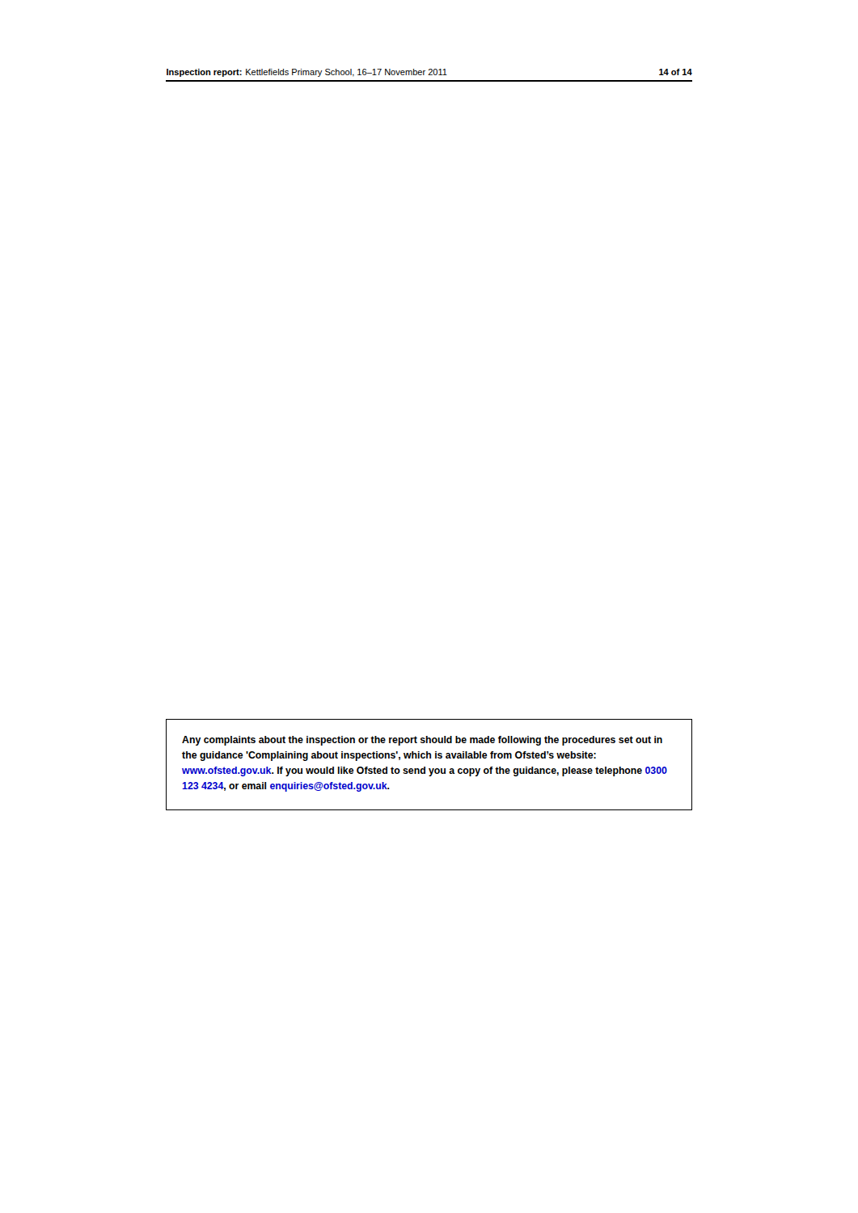Inspection report: Kettlefields Primary School, 16–17 November 2011
14 of 14
Any complaints about the inspection or the report should be made following the procedures set out in the guidance 'Complaining about inspections', which is available from Ofsted’s website: www.ofsted.gov.uk. If you would like Ofsted to send you a copy of the guidance, please telephone 0300 123 4234, or email enquiries@ofsted.gov.uk.